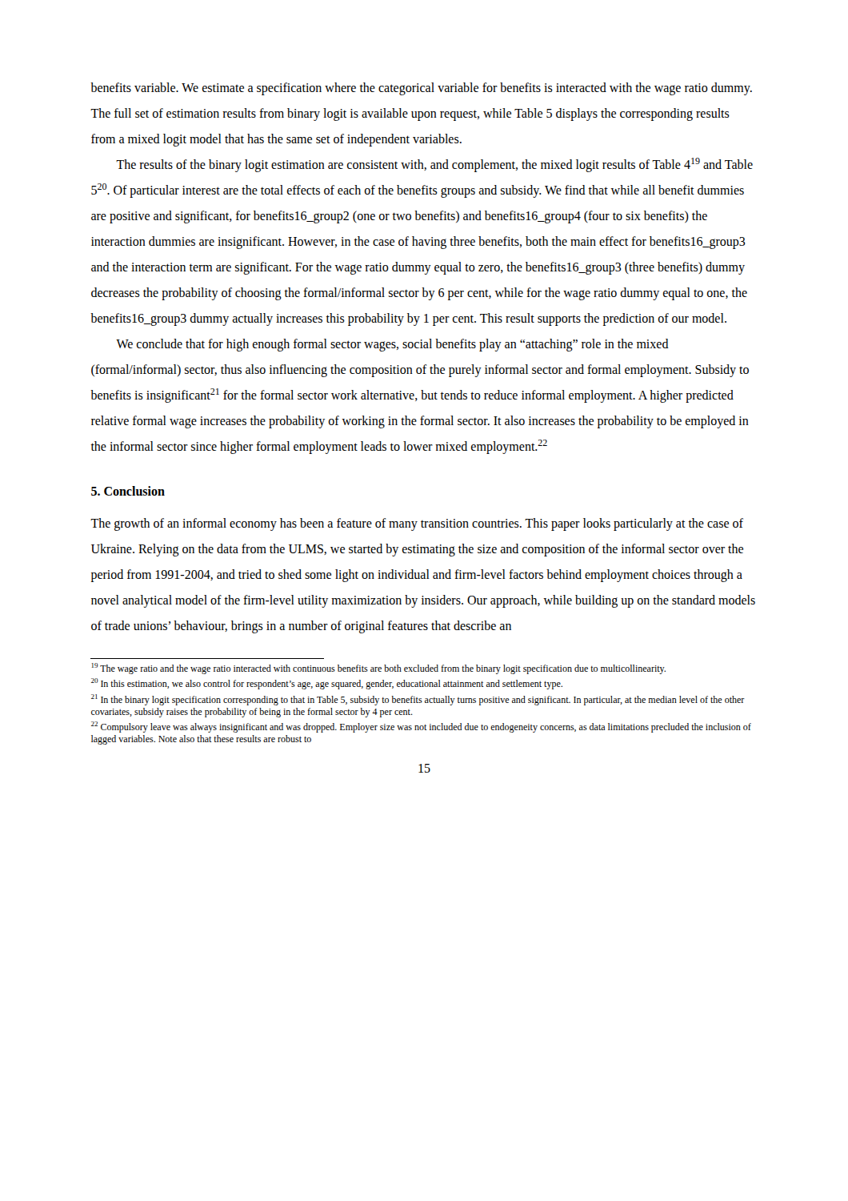benefits variable. We estimate a specification where the categorical variable for benefits is interacted with the wage ratio dummy. The full set of estimation results from binary logit is available upon request, while Table 5 displays the corresponding results from a mixed logit model that has the same set of independent variables.
The results of the binary logit estimation are consistent with, and complement, the mixed logit results of Table 419 and Table 520. Of particular interest are the total effects of each of the benefits groups and subsidy. We find that while all benefit dummies are positive and significant, for benefits16_group2 (one or two benefits) and benefits16_group4 (four to six benefits) the interaction dummies are insignificant. However, in the case of having three benefits, both the main effect for benefits16_group3 and the interaction term are significant. For the wage ratio dummy equal to zero, the benefits16_group3 (three benefits) dummy decreases the probability of choosing the formal/informal sector by 6 per cent, while for the wage ratio dummy equal to one, the benefits16_group3 dummy actually increases this probability by 1 per cent. This result supports the prediction of our model.
We conclude that for high enough formal sector wages, social benefits play an “attaching” role in the mixed (formal/informal) sector, thus also influencing the composition of the purely informal sector and formal employment. Subsidy to benefits is insignificant21 for the formal sector work alternative, but tends to reduce informal employment. A higher predicted relative formal wage increases the probability of working in the formal sector. It also increases the probability to be employed in the informal sector since higher formal employment leads to lower mixed employment.22
5. Conclusion
The growth of an informal economy has been a feature of many transition countries. This paper looks particularly at the case of Ukraine. Relying on the data from the ULMS, we started by estimating the size and composition of the informal sector over the period from 1991-2004, and tried to shed some light on individual and firm-level factors behind employment choices through a novel analytical model of the firm-level utility maximization by insiders. Our approach, while building up on the standard models of trade unions’ behaviour, brings in a number of original features that describe an
19 The wage ratio and the wage ratio interacted with continuous benefits are both excluded from the binary logit specification due to multicollinearity.
20 In this estimation, we also control for respondent’s age, age squared, gender, educational attainment and settlement type.
21 In the binary logit specification corresponding to that in Table 5, subsidy to benefits actually turns positive and significant. In particular, at the median level of the other covariates, subsidy raises the probability of being in the formal sector by 4 per cent.
22 Compulsory leave was always insignificant and was dropped. Employer size was not included due to endogeneity concerns, as data limitations precluded the inclusion of lagged variables. Note also that these results are robust to
15